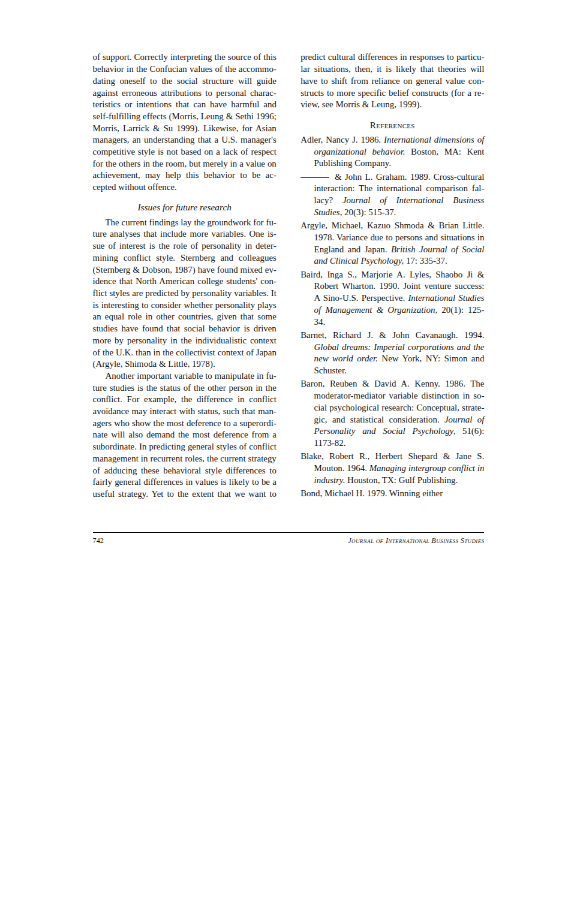of support. Correctly interpreting the source of this behavior in the Confucian values of the accommodating oneself to the social structure will guide against erroneous attributions to personal characteristics or intentions that can have harmful and self-fulfilling effects (Morris, Leung & Sethi 1996; Morris, Larrick & Su 1999). Likewise, for Asian managers, an understanding that a U.S. manager's competitive style is not based on a lack of respect for the others in the room, but merely in a value on achievement, may help this behavior to be accepted without offence.
Issues for future research
The current findings lay the groundwork for future analyses that include more variables. One issue of interest is the role of personality in determining conflict style. Sternberg and colleagues (Sternberg & Dobson, 1987) have found mixed evidence that North American college students' conflict styles are predicted by personality variables. It is interesting to consider whether personality plays an equal role in other countries, given that some studies have found that social behavior is driven more by personality in the individualistic context of the U.K. than in the collectivist context of Japan (Argyle, Shimoda & Little, 1978).
Another important variable to manipulate in future studies is the status of the other person in the conflict. For example, the difference in conflict avoidance may interact with status, such that managers who show the most deference to a superordinate will also demand the most deference from a subordinate. In predicting general styles of conflict management in recurrent roles, the current strategy of adducing these behavioral style differences to fairly general differences in values is likely to be a useful strategy. Yet to the extent that we want to predict cultural differences in responses to particular situations, then, it is likely that theories will have to shift from reliance on general value constructs to more specific belief constructs (for a review, see Morris & Leung, 1999).
References
Adler, Nancy J. 1986. International dimensions of organizational behavior. Boston, MA: Kent Publishing Company.
& John L. Graham. 1989. Cross-cultural interaction: The international comparison fallacy? Journal of International Business Studies, 20(3): 515-37.
Argyle, Michael, Kazuo Shmoda & Brian Little. 1978. Variance due to persons and situations in England and Japan. British Journal of Social and Clinical Psychology, 17: 335-37.
Baird, Inga S., Marjorie A. Lyles, Shaobo Ji & Robert Wharton. 1990. Joint venture success: A Sino-U.S. Perspective. International Studies of Management & Organization, 20(1): 125-34.
Barnet, Richard J. & John Cavanaugh. 1994. Global dreams: Imperial corporations and the new world order. New York, NY: Simon and Schuster.
Baron, Reuben & David A. Kenny. 1986. The moderator-mediator variable distinction in social psychological research: Conceptual, strategic, and statistical consideration. Journal of Personality and Social Psychology, 51(6): 1173-82.
Blake, Robert R., Herbert Shepard & Jane S. Mouton. 1964. Managing intergroup conflict in industry. Houston, TX: Gulf Publishing.
Bond, Michael H. 1979. Winning either
742 Journal of International Business Studies